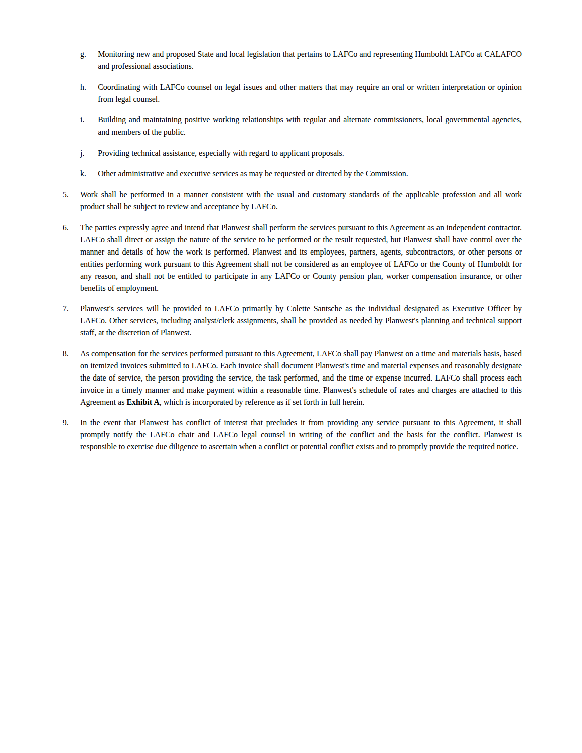g. Monitoring new and proposed State and local legislation that pertains to LAFCo and representing Humboldt LAFCo at CALAFCO and professional associations.
h. Coordinating with LAFCo counsel on legal issues and other matters that may require an oral or written interpretation or opinion from legal counsel.
i. Building and maintaining positive working relationships with regular and alternate commissioners, local governmental agencies, and members of the public.
j. Providing technical assistance, especially with regard to applicant proposals.
k. Other administrative and executive services as may be requested or directed by the Commission.
5. Work shall be performed in a manner consistent with the usual and customary standards of the applicable profession and all work product shall be subject to review and acceptance by LAFCo.
6. The parties expressly agree and intend that Planwest shall perform the services pursuant to this Agreement as an independent contractor. LAFCo shall direct or assign the nature of the service to be performed or the result requested, but Planwest shall have control over the manner and details of how the work is performed. Planwest and its employees, partners, agents, subcontractors, or other persons or entities performing work pursuant to this Agreement shall not be considered as an employee of LAFCo or the County of Humboldt for any reason, and shall not be entitled to participate in any LAFCo or County pension plan, worker compensation insurance, or other benefits of employment.
7. Planwest's services will be provided to LAFCo primarily by Colette Santsche as the individual designated as Executive Officer by LAFCo. Other services, including analyst/clerk assignments, shall be provided as needed by Planwest's planning and technical support staff, at the discretion of Planwest.
8. As compensation for the services performed pursuant to this Agreement, LAFCo shall pay Planwest on a time and materials basis, based on itemized invoices submitted to LAFCo. Each invoice shall document Planwest's time and material expenses and reasonably designate the date of service, the person providing the service, the task performed, and the time or expense incurred. LAFCo shall process each invoice in a timely manner and make payment within a reasonable time. Planwest's schedule of rates and charges are attached to this Agreement as Exhibit A, which is incorporated by reference as if set forth in full herein.
9. In the event that Planwest has conflict of interest that precludes it from providing any service pursuant to this Agreement, it shall promptly notify the LAFCo chair and LAFCo legal counsel in writing of the conflict and the basis for the conflict. Planwest is responsible to exercise due diligence to ascertain when a conflict or potential conflict exists and to promptly provide the required notice.